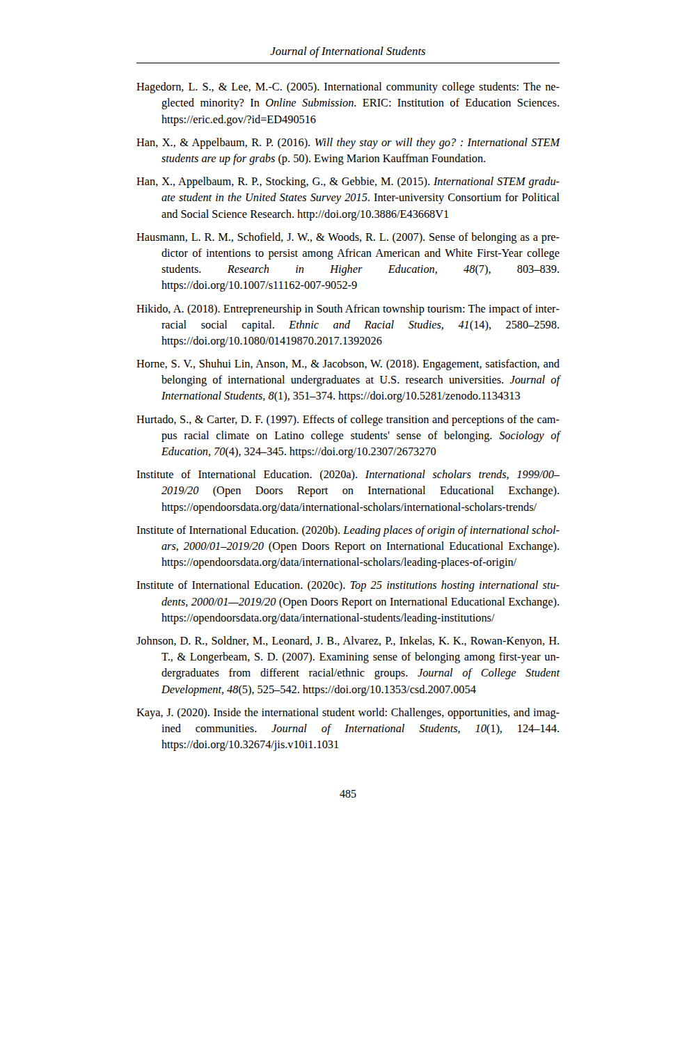Journal of International Students
Hagedorn, L. S., & Lee, M.-C. (2005). International community college students: The neglected minority? In Online Submission. ERIC: Institution of Education Sciences. https://eric.ed.gov/?id=ED490516
Han, X., & Appelbaum, R. P. (2016). Will they stay or will they go? : International STEM students are up for grabs (p. 50). Ewing Marion Kauffman Foundation.
Han, X., Appelbaum, R. P., Stocking, G., & Gebbie, M. (2015). International STEM graduate student in the United States Survey 2015. Inter-university Consortium for Political and Social Science Research. http://doi.org/10.3886/E43668V1
Hausmann, L. R. M., Schofield, J. W., & Woods, R. L. (2007). Sense of belonging as a predictor of intentions to persist among African American and White First-Year college students. Research in Higher Education, 48(7), 803–839. https://doi.org/10.1007/s11162-007-9052-9
Hikido, A. (2018). Entrepreneurship in South African township tourism: The impact of interracial social capital. Ethnic and Racial Studies, 41(14), 2580–2598. https://doi.org/10.1080/01419870.2017.1392026
Horne, S. V., Shuhui Lin, Anson, M., & Jacobson, W. (2018). Engagement, satisfaction, and belonging of international undergraduates at U.S. research universities. Journal of International Students, 8(1), 351–374. https://doi.org/10.5281/zenodo.1134313
Hurtado, S., & Carter, D. F. (1997). Effects of college transition and perceptions of the campus racial climate on Latino college students' sense of belonging. Sociology of Education, 70(4), 324–345. https://doi.org/10.2307/2673270
Institute of International Education. (2020a). International scholars trends, 1999/00–2019/20 (Open Doors Report on International Educational Exchange). https://opendoorsdata.org/data/international-scholars/international-scholars-trends/
Institute of International Education. (2020b). Leading places of origin of international scholars, 2000/01–2019/20 (Open Doors Report on International Educational Exchange). https://opendoorsdata.org/data/international-scholars/leading-places-of-origin/
Institute of International Education. (2020c). Top 25 institutions hosting international students, 2000/01—2019/20 (Open Doors Report on International Educational Exchange). https://opendoorsdata.org/data/international-students/leading-institutions/
Johnson, D. R., Soldner, M., Leonard, J. B., Alvarez, P., Inkelas, K. K., Rowan-Kenyon, H. T., & Longerbeam, S. D. (2007). Examining sense of belonging among first-year undergraduates from different racial/ethnic groups. Journal of College Student Development, 48(5), 525–542. https://doi.org/10.1353/csd.2007.0054
Kaya, J. (2020). Inside the international student world: Challenges, opportunities, and imagined communities. Journal of International Students, 10(1), 124–144. https://doi.org/10.32674/jis.v10i1.1031
485